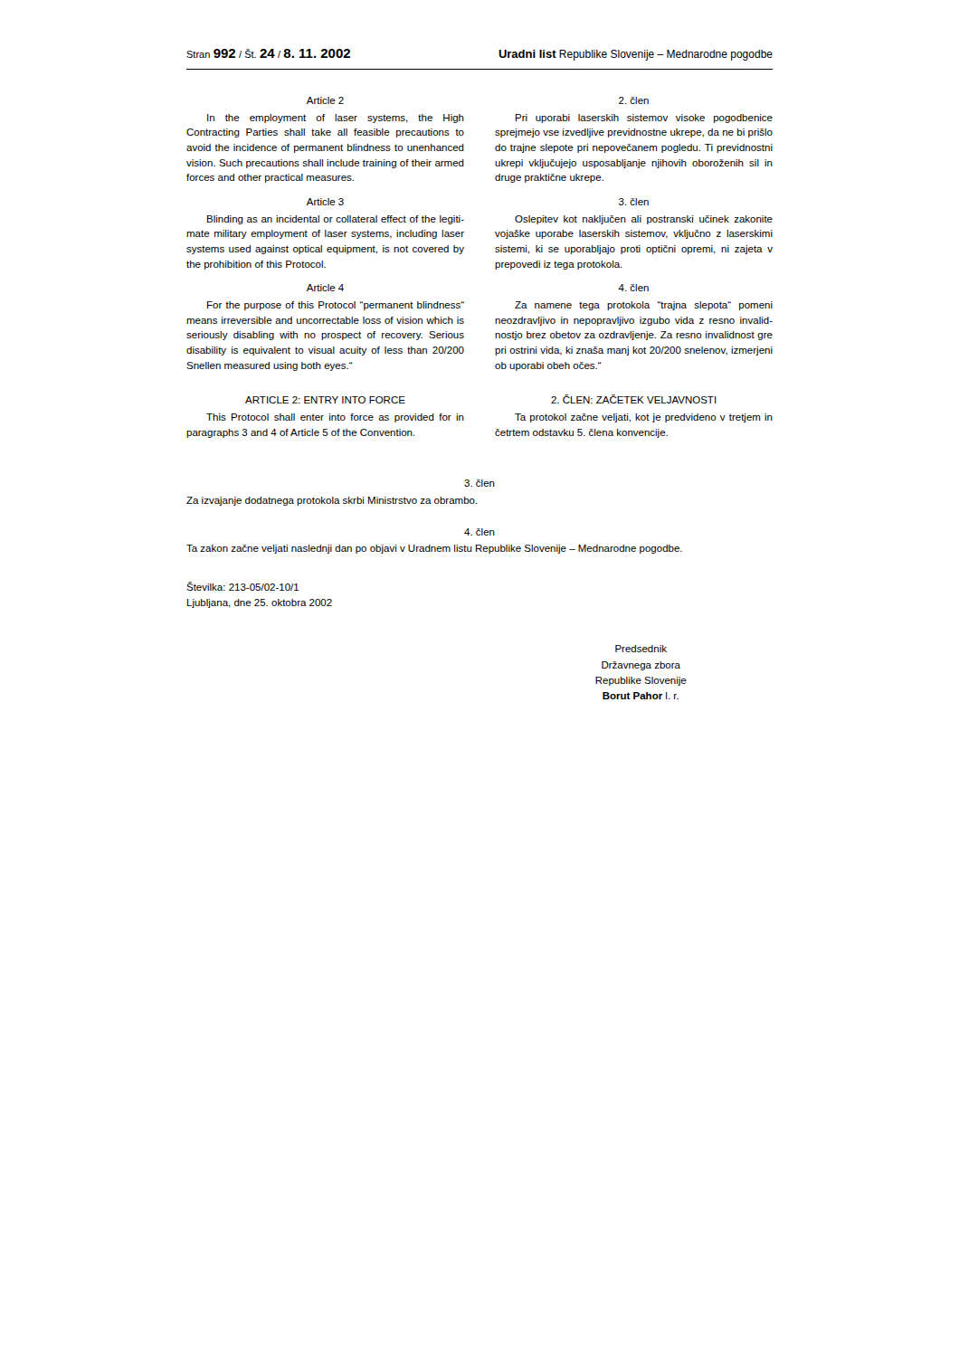Stran 992 / Št. 24 / 8. 11. 2002
Uradni list Republike Slovenije – Mednarodne pogodbe
Article 2
In the employment of laser systems, the High Contracting Parties shall take all feasible precautions to avoid the incidence of permanent blindness to unenhanced vision. Such precautions shall include training of their armed forces and other practical measures.
Article 3
Blinding as an incidental or collateral effect of the legitimate military employment of laser systems, including laser systems used against optical equipment, is not covered by the prohibition of this Protocol.
Article 4
For the purpose of this Protocol “permanent blindness“ means irreversible and uncorrectable loss of vision which is seriously disabling with no prospect of recovery. Serious disability is equivalent to visual acuity of less than 20/200 Snellen measured using both eyes.“
ARTICLE 2: ENTRY INTO FORCE
This Protocol shall enter into force as provided for in paragraphs 3 and 4 of Article 5 of the Convention.
2. člen
Pri uporabi laserskih sistemov visoke pogodbenice sprejmejo vse izvedljive previdnostne ukrepe, da ne bi prišlo do trajne slepote pri nepovečanem pogledu. Ti previdnostni ukrepi vključujejo usposabljanje njihovih oboroženih sil in druge praktične ukrepe.
3. člen
Oslepitev kot naključen ali postranski učinek zakonite vojaške uporabe laserskih sistemov, vključno z laserskimi sistemi, ki se uporabljajo proti optični opremi, ni zajeta v prepovedi iz tega protokola.
4. člen
Za namene tega protokola “trajna slepota“ pomeni neozdravljivo in nepopravljivo izgubo vida z resno invalidnostjo brez obetov za ozdravljenje. Za resno invalidnost gre pri ostrini vida, ki znaša manj kot 20/200 snelenov, izmerjeni ob uporabi obeh očes.“
2. ČLEN: ZAČETEK VELJAVNOSTI
Ta protokol začne veljati, kot je predvideno v tretjem in četrtem odstavku 5. člena konvencije.
3. člen
Za izvajanje dodatnega protokola skrbi Ministrstvo za obrambo.
4. člen
Ta zakon začne veljati naslednji dan po objavi v Uradnem listu Republike Slovenije – Mednarodne pogodbe.
Številka: 213-05/02-10/1
Ljubljana, dne 25. oktobra 2002
Predsednik
Državnega zbora
Republike Slovenije
Borut Pahor l. r.